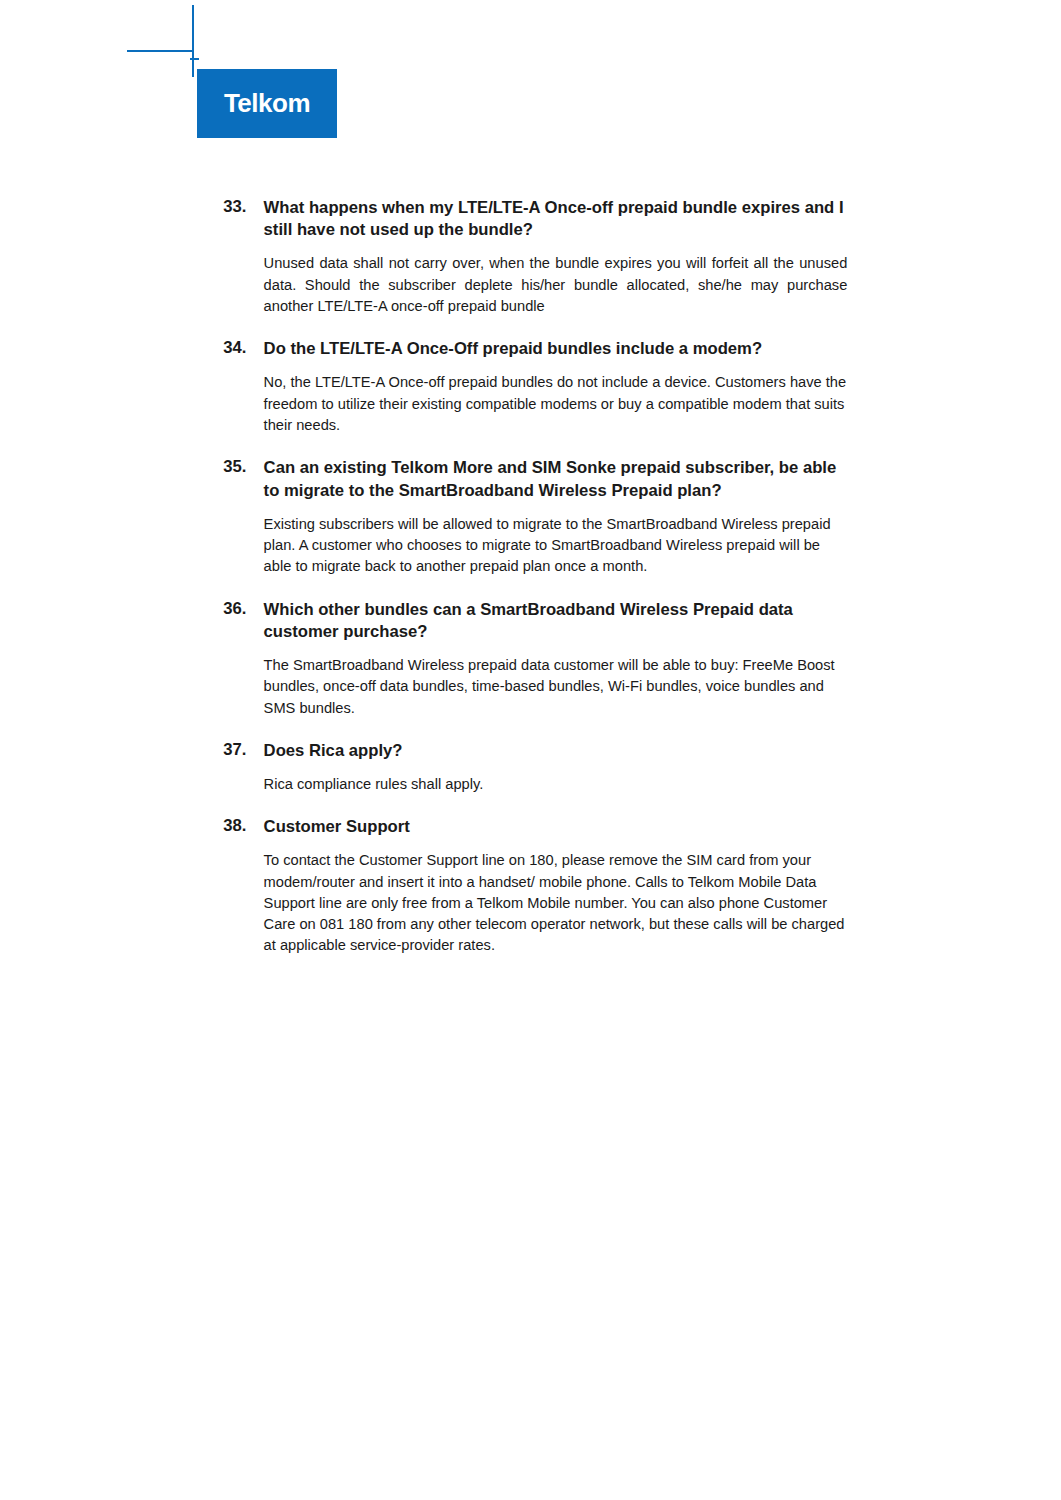Telkom
What happens when my LTE/LTE-A Once-off prepaid bundle expires and I still have not used up the bundle?
Unused data shall not carry over, when the bundle expires you will forfeit all the unused data. Should the subscriber deplete his/her bundle allocated, she/he may purchase another LTE/LTE-A once-off prepaid bundle
Do the LTE/LTE-A Once-Off prepaid bundles include a modem?
No, the LTE/LTE-A Once-off prepaid bundles do not include a device. Customers have the freedom to utilize their existing compatible modems or buy a compatible modem that suits their needs.
Can an existing Telkom More and SIM Sonke prepaid subscriber, be able to migrate to the SmartBroadband Wireless Prepaid plan?
Existing subscribers will be allowed to migrate to the SmartBroadband Wireless prepaid plan. A customer who chooses to migrate to SmartBroadband Wireless prepaid will be able to migrate back to another prepaid plan once a month.
Which other bundles can a SmartBroadband Wireless Prepaid data customer purchase?
The SmartBroadband Wireless prepaid data customer will be able to buy: FreeMe Boost bundles, once-off data bundles, time-based bundles, Wi-Fi bundles, voice bundles and SMS bundles.
Does Rica apply?
Rica compliance rules shall apply.
Customer Support
To contact the Customer Support line on 180, please remove the SIM card from your modem/router and insert it into a handset/ mobile phone. Calls to Telkom Mobile Data Support line are only free from a Telkom Mobile number. You can also phone Customer Care on 081 180 from any other telecom operator network, but these calls will be charged at applicable service-provider rates.